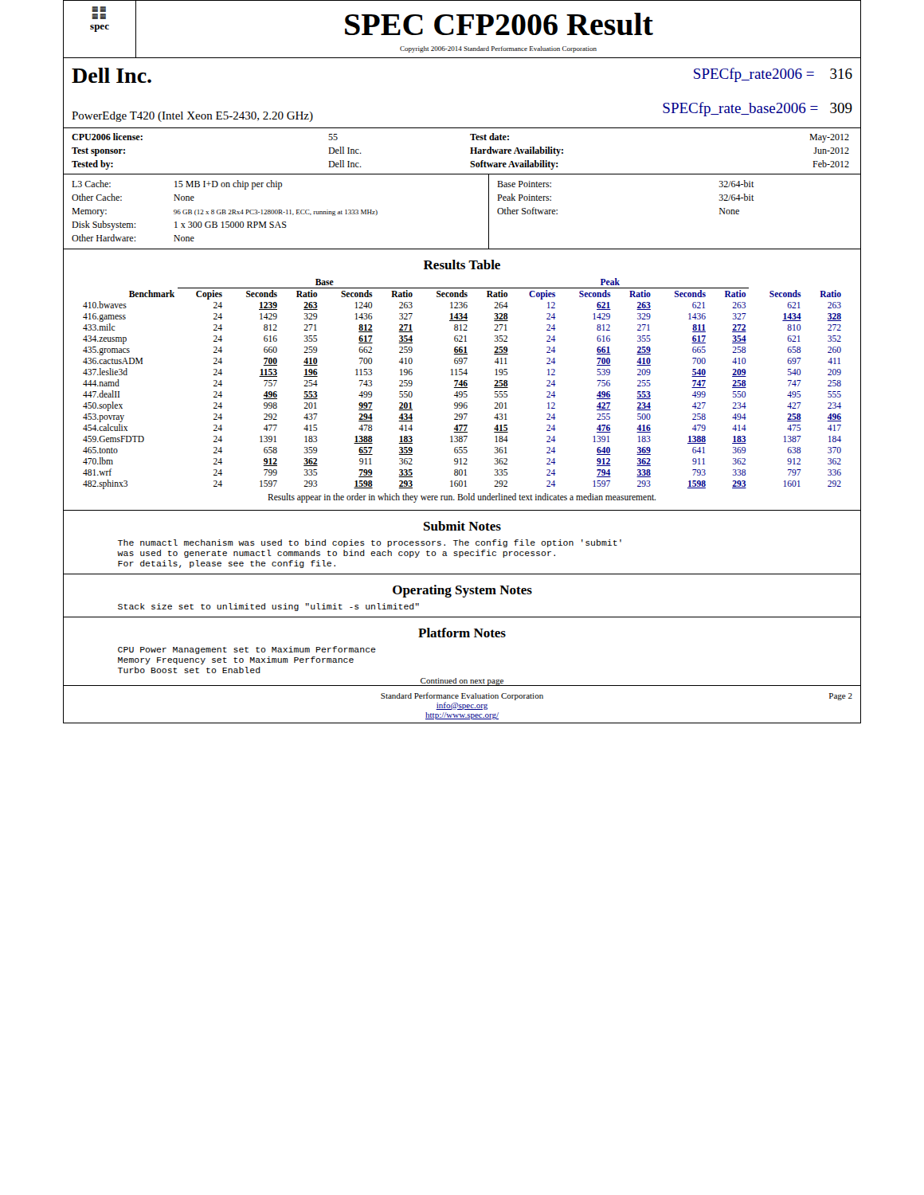▦▦
▦▦
spec
SPEC CFP2006 Result
Copyright 2006-2014 Standard Performance Evaluation Corporation
Dell Inc.
PowerEdge T420 (Intel Xeon E5-2430, 2.20 GHz)
SPECfp_rate2006 = 316
SPECfp_rate_base2006 = 309
| CPU2006 license: | 55 |
| Test sponsor: | Dell Inc. |
| Tested by: | Dell Inc. |
| Test date: | May-2012 |
| Hardware Availability: | Jun-2012 |
| Software Availability: | Feb-2012 |
| L3 Cache: | 15 MB I+D on chip per chip |
| Other Cache: | None |
| Memory: | 96 GB (12 x 8 GB 2Rx4 PC3-12800R-11, ECC, running at 1333 MHz) |
| Disk Subsystem: | 1 x 300 GB 15000 RPM SAS |
| Other Hardware: | None |
| Base Pointers: | 32/64-bit |
| Peak Pointers: | 32/64-bit |
| Other Software: | None |
Results Table
| | Base | Peak |
| --- | --- | --- |
| Benchmark | Copies | Seconds | Ratio | Seconds | Ratio | Seconds | Ratio | Copies | Seconds | Ratio | Seconds | Ratio | Seconds | Ratio |
| 410.bwaves | 24 | 1239 | 263 | 1240 | 263 | 1236 | 264 | 12 | 621 | 263 | 621 | 263 | 621 | 263 |
| 416.gamess | 24 | 1429 | 329 | 1436 | 327 | 1434 | 328 | 24 | 1429 | 329 | 1436 | 327 | 1434 | 328 |
| 433.milc | 24 | 812 | 271 | 812 | 271 | 812 | 271 | 24 | 812 | 271 | 811 | 272 | 810 | 272 |
| 434.zeusmp | 24 | 616 | 355 | 617 | 354 | 621 | 352 | 24 | 616 | 355 | 617 | 354 | 621 | 352 |
| 435.gromacs | 24 | 660 | 259 | 662 | 259 | 661 | 259 | 24 | 661 | 259 | 665 | 258 | 658 | 260 |
| 436.cactusADM | 24 | 700 | 410 | 700 | 410 | 697 | 411 | 24 | 700 | 410 | 700 | 410 | 697 | 411 |
| 437.leslie3d | 24 | 1153 | 196 | 1153 | 196 | 1154 | 195 | 12 | 539 | 209 | 540 | 209 | 540 | 209 |
| 444.namd | 24 | 757 | 254 | 743 | 259 | 746 | 258 | 24 | 756 | 255 | 747 | 258 | 747 | 258 |
| 447.dealII | 24 | 496 | 553 | 499 | 550 | 495 | 555 | 24 | 496 | 553 | 499 | 550 | 495 | 555 |
| 450.soplex | 24 | 998 | 201 | 997 | 201 | 996 | 201 | 12 | 427 | 234 | 427 | 234 | 427 | 234 |
| 453.povray | 24 | 292 | 437 | 294 | 434 | 297 | 431 | 24 | 255 | 500 | 258 | 494 | 258 | 496 |
| 454.calculix | 24 | 477 | 415 | 478 | 414 | 477 | 415 | 24 | 476 | 416 | 479 | 414 | 475 | 417 |
| 459.GemsFDTD | 24 | 1391 | 183 | 1388 | 183 | 1387 | 184 | 24 | 1391 | 183 | 1388 | 183 | 1387 | 184 |
| 465.tonto | 24 | 658 | 359 | 657 | 359 | 655 | 361 | 24 | 640 | 369 | 641 | 369 | 638 | 370 |
| 470.lbm | 24 | 912 | 362 | 911 | 362 | 912 | 362 | 24 | 912 | 362 | 911 | 362 | 912 | 362 |
| 481.wrf | 24 | 799 | 335 | 799 | 335 | 801 | 335 | 24 | 794 | 338 | 793 | 338 | 797 | 336 |
| 482.sphinx3 | 24 | 1597 | 293 | 1598 | 293 | 1601 | 292 | 24 | 1597 | 293 | 1598 | 293 | 1601 | 292 |
Results appear in the order in which they were run. Bold underlined text indicates a median measurement.
Submit Notes
The numactl mechanism was used to bind copies to processors. The config file option 'submit' was used to generate numactl commands to bind each copy to a specific processor. For details, please see the config file.
Operating System Notes
Stack size set to unlimited using "ulimit -s unlimited"
Platform Notes
CPU Power Management set to Maximum Performance Memory Frequency set to Maximum Performance Turbo Boost set to Enabled
Continued on next page
Standard Performance Evaluation Corporation
info@spec.org
http://www.spec.org/ Page 2